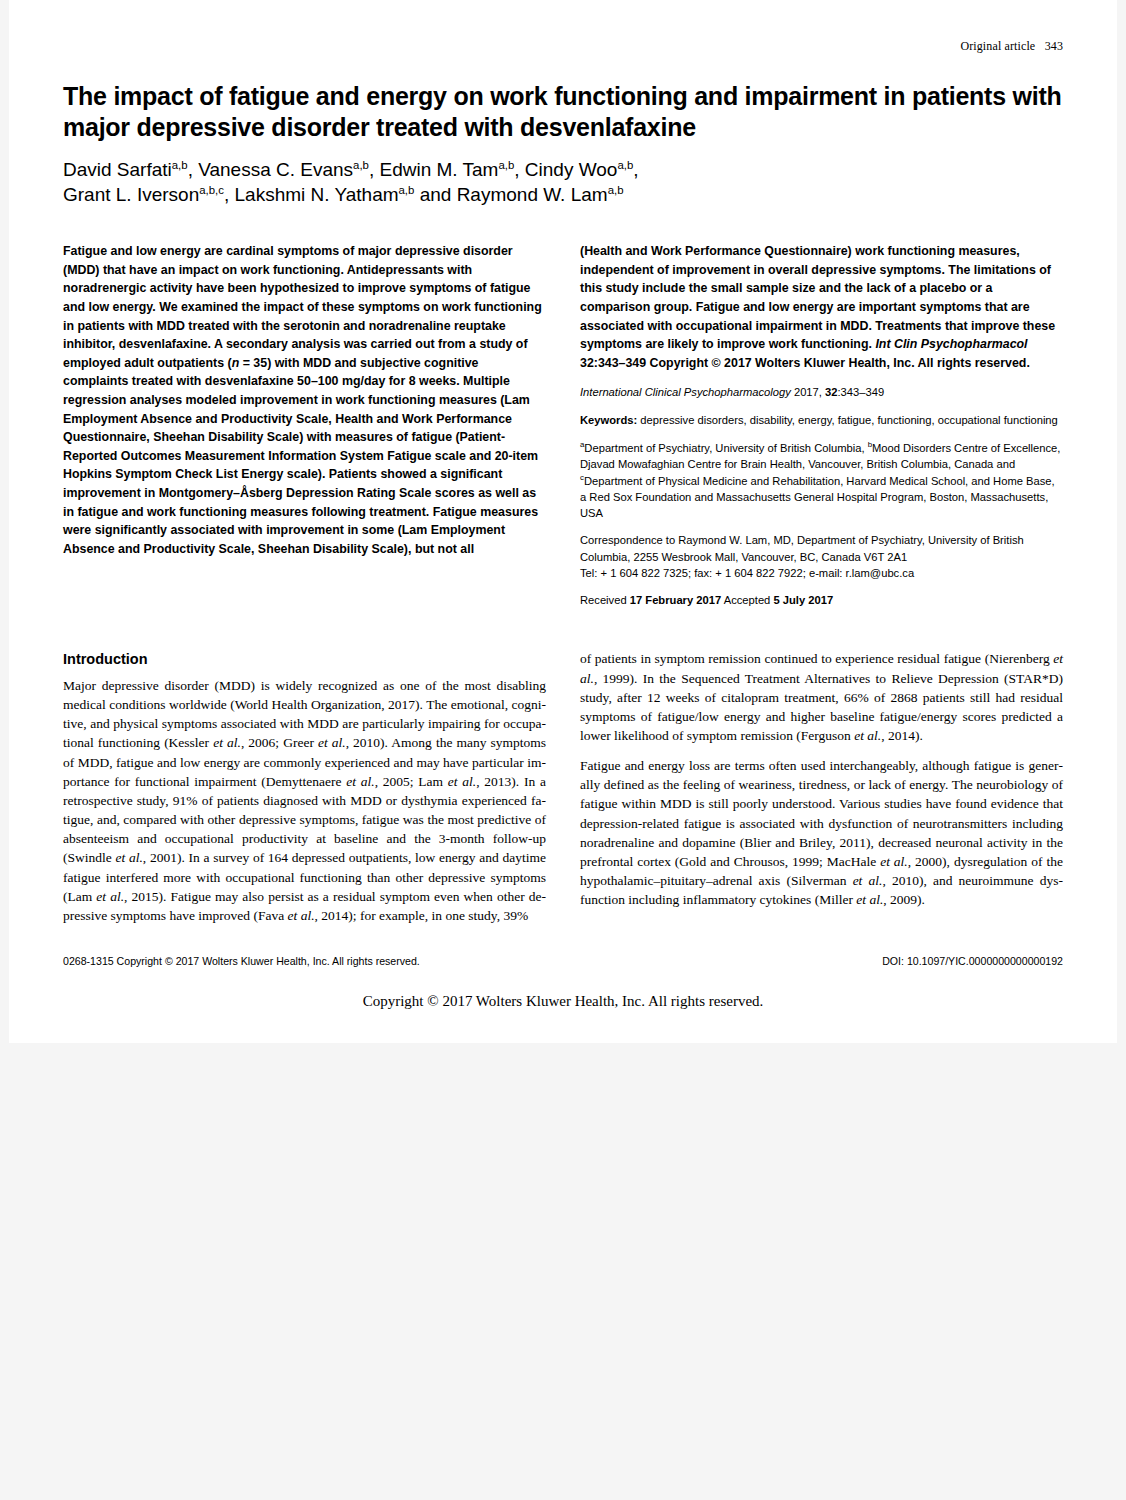Original article 343
The impact of fatigue and energy on work functioning and impairment in patients with major depressive disorder treated with desvenlafaxine
David Sarfatia,b, Vanessa C. Evansa,b, Edwin M. Tama,b, Cindy Wooa,b,
Grant L. Iversona,b,c, Lakshmi N. Yathama,b and Raymond W. Lama,b
Fatigue and low energy are cardinal symptoms of major depressive disorder (MDD) that have an impact on work functioning. Antidepressants with noradrenergic activity have been hypothesized to improve symptoms of fatigue and low energy. We examined the impact of these symptoms on work functioning in patients with MDD treated with the serotonin and noradrenaline reuptake inhibitor, desvenlafaxine. A secondary analysis was carried out from a study of employed adult outpatients (n = 35) with MDD and subjective cognitive complaints treated with desvenlafaxine 50–100 mg/day for 8 weeks. Multiple regression analyses modeled improvement in work functioning measures (Lam Employment Absence and Productivity Scale, Health and Work Performance Questionnaire, Sheehan Disability Scale) with measures of fatigue (Patient-Reported Outcomes Measurement Information System Fatigue scale and 20-item Hopkins Symptom Check List Energy scale). Patients showed a significant improvement in Montgomery–Åsberg Depression Rating Scale scores as well as in fatigue and work functioning measures following treatment. Fatigue measures were significantly associated with improvement in some (Lam Employment Absence and Productivity Scale, Sheehan Disability Scale), but not all
(Health and Work Performance Questionnaire) work functioning measures, independent of improvement in overall depressive symptoms. The limitations of this study include the small sample size and the lack of a placebo or a comparison group. Fatigue and low energy are important symptoms that are associated with occupational impairment in MDD. Treatments that improve these symptoms are likely to improve work functioning. Int Clin Psychopharmacol 32:343–349 Copyright © 2017 Wolters Kluwer Health, Inc. All rights reserved.
International Clinical Psychopharmacology 2017, 32:343–349
Keywords: depressive disorders, disability, energy, fatigue, functioning, occupational functioning
aDepartment of Psychiatry, University of British Columbia, bMood Disorders Centre of Excellence, Djavad Mowafaghian Centre for Brain Health, Vancouver, British Columbia, Canada and cDepartment of Physical Medicine and Rehabilitation, Harvard Medical School, and Home Base, a Red Sox Foundation and Massachusetts General Hospital Program, Boston, Massachusetts, USA
Correspondence to Raymond W. Lam, MD, Department of Psychiatry, University of British Columbia, 2255 Wesbrook Mall, Vancouver, BC, Canada V6T 2A1
Tel: + 1 604 822 7325; fax: + 1 604 822 7922; e-mail: r.lam@ubc.ca
Received 17 February 2017 Accepted 5 July 2017
Introduction
Major depressive disorder (MDD) is widely recognized as one of the most disabling medical conditions worldwide (World Health Organization, 2017). The emotional, cognitive, and physical symptoms associated with MDD are particularly impairing for occupational functioning (Kessler et al., 2006; Greer et al., 2010). Among the many symptoms of MDD, fatigue and low energy are commonly experienced and may have particular importance for functional impairment (Demyttenaere et al., 2005; Lam et al., 2013). In a retrospective study, 91% of patients diagnosed with MDD or dysthymia experienced fatigue, and, compared with other depressive symptoms, fatigue was the most predictive of absenteeism and occupational productivity at baseline and the 3-month follow-up (Swindle et al., 2001). In a survey of 164 depressed outpatients, low energy and daytime fatigue interfered more with occupational functioning than other depressive symptoms (Lam et al., 2015). Fatigue may also persist as a residual symptom even when other depressive symptoms have improved (Fava et al., 2014); for example, in one study, 39%
of patients in symptom remission continued to experience residual fatigue (Nierenberg et al., 1999). In the Sequenced Treatment Alternatives to Relieve Depression (STAR*D) study, after 12 weeks of citalopram treatment, 66% of 2868 patients still had residual symptoms of fatigue/low energy and higher baseline fatigue/energy scores predicted a lower likelihood of symptom remission (Ferguson et al., 2014).
Fatigue and energy loss are terms often used interchangeably, although fatigue is generally defined as the feeling of weariness, tiredness, or lack of energy. The neurobiology of fatigue within MDD is still poorly understood. Various studies have found evidence that depression-related fatigue is associated with dysfunction of neurotransmitters including noradrenaline and dopamine (Blier and Briley, 2011), decreased neuronal activity in the prefrontal cortex (Gold and Chrousos, 1999; MacHale et al., 2000), dysregulation of the hypothalamic–pituitary–adrenal axis (Silverman et al., 2010), and neuroimmune dysfunction including inflammatory cytokines (Miller et al., 2009).
0268-1315 Copyright © 2017 Wolters Kluwer Health, Inc. All rights reserved.
DOI: 10.1097/YIC.0000000000000192
Copyright © 2017 Wolters Kluwer Health, Inc. All rights reserved.